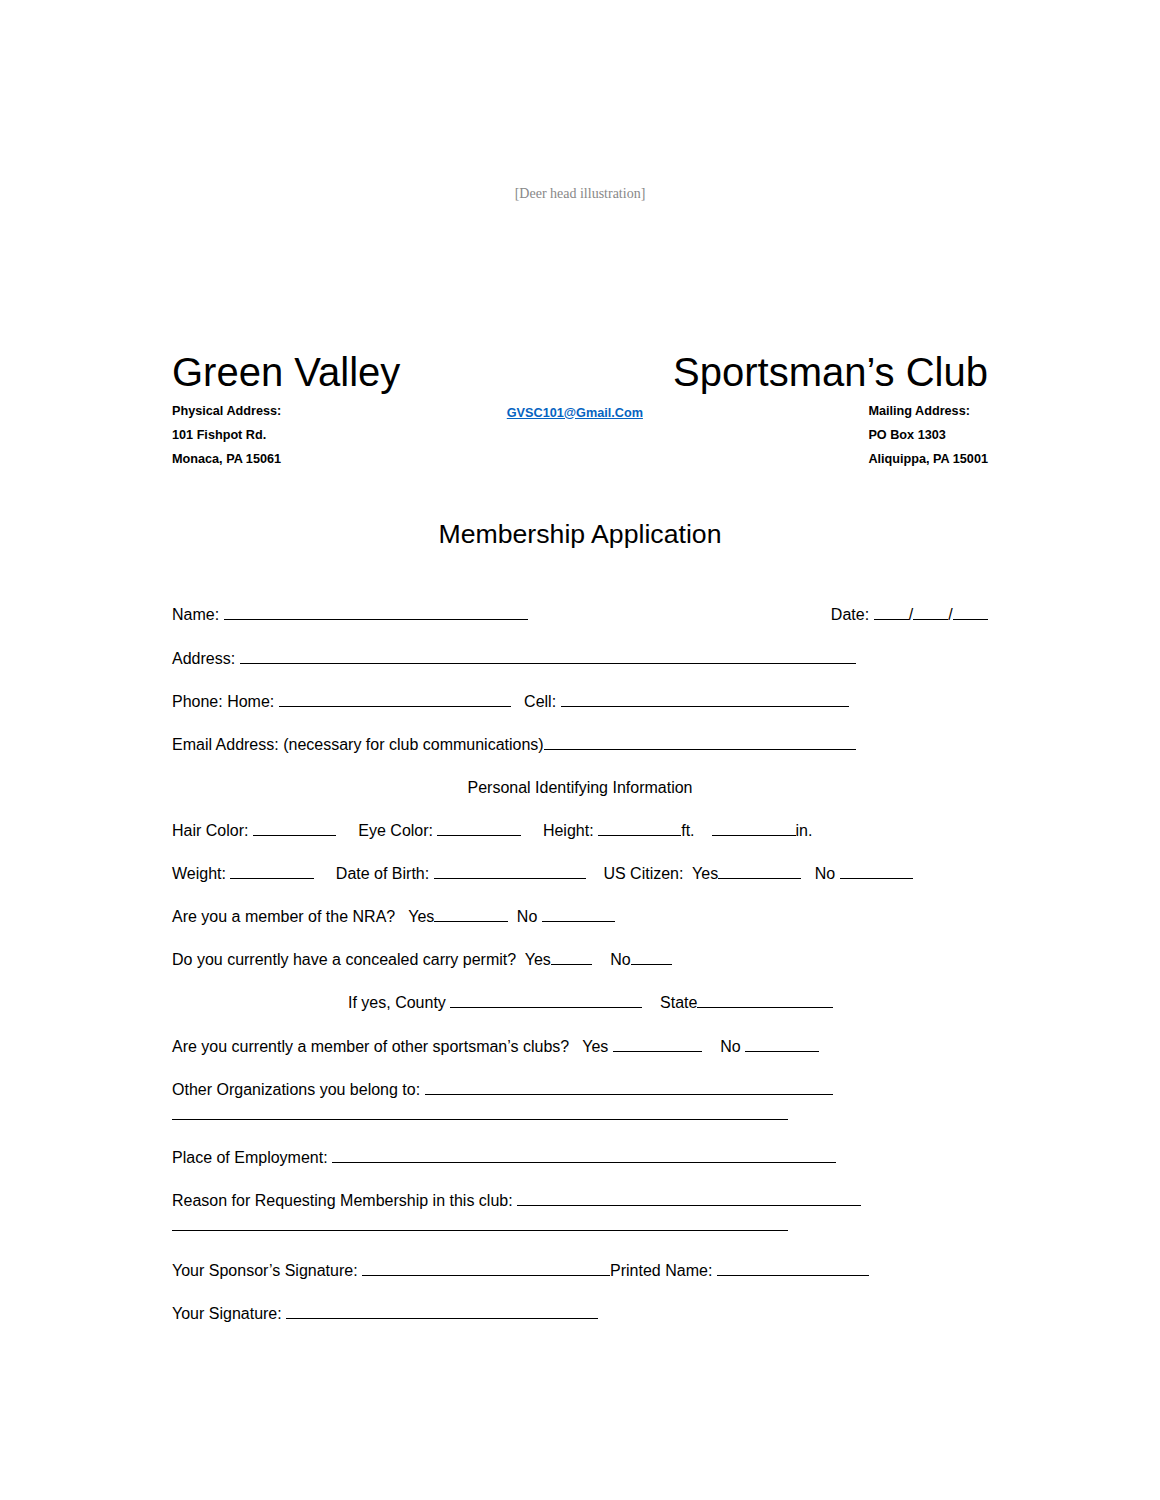Green Valley Sportsman’s Club
Physical Address:
101 Fishpot Rd.
Monaca, PA 15061
GVSC101@Gmail.Com
Mailing Address:
PO Box 1303
Aliquippa, PA 15001
Membership Application
Name: Date: / /
Address:
Phone: Home: Cell:
Email Address: (necessary for club communications)
Personal Identifying Information
Hair Color: Eye Color: Height: ft. in.
Weight: Date of Birth: US Citizen: Yes No
Are you a member of the NRA? Yes No
Do you currently have a concealed carry permit? Yes No
If yes, County State
Are you currently a member of other sportsman’s clubs? Yes No
Other Organizations you belong to:
Place of Employment:
Reason for Requesting Membership in this club:
Your Sponsor’s Signature: Printed Name:
Your Signature: